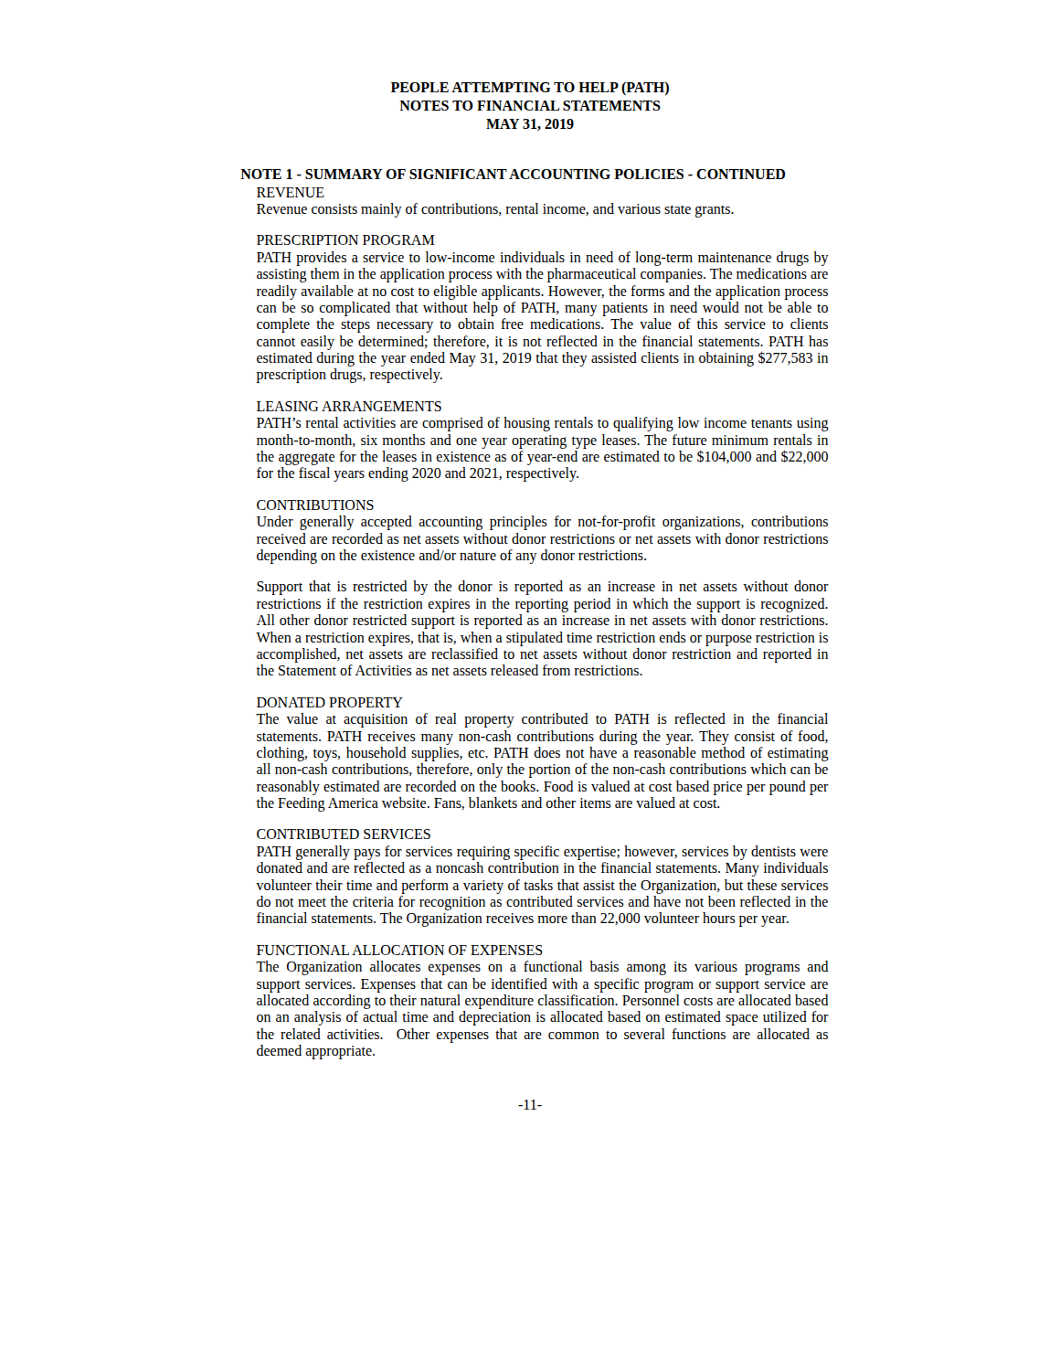PEOPLE ATTEMPTING TO HELP (PATH)
NOTES TO FINANCIAL STATEMENTS
MAY 31, 2019
NOTE 1 - SUMMARY OF SIGNIFICANT ACCOUNTING POLICIES - CONTINUED
REVENUE
Revenue consists mainly of contributions, rental income, and various state grants.
PRESCRIPTION PROGRAM
PATH provides a service to low-income individuals in need of long-term maintenance drugs by assisting them in the application process with the pharmaceutical companies. The medications are readily available at no cost to eligible applicants. However, the forms and the application process can be so complicated that without help of PATH, many patients in need would not be able to complete the steps necessary to obtain free medications. The value of this service to clients cannot easily be determined; therefore, it is not reflected in the financial statements. PATH has estimated during the year ended May 31, 2019 that they assisted clients in obtaining $277,583 in prescription drugs, respectively.
LEASING ARRANGEMENTS
PATH’s rental activities are comprised of housing rentals to qualifying low income tenants using month-to-month, six months and one year operating type leases. The future minimum rentals in the aggregate for the leases in existence as of year-end are estimated to be $104,000 and $22,000 for the fiscal years ending 2020 and 2021, respectively.
CONTRIBUTIONS
Under generally accepted accounting principles for not-for-profit organizations, contributions received are recorded as net assets without donor restrictions or net assets with donor restrictions depending on the existence and/or nature of any donor restrictions.
Support that is restricted by the donor is reported as an increase in net assets without donor restrictions if the restriction expires in the reporting period in which the support is recognized. All other donor restricted support is reported as an increase in net assets with donor restrictions. When a restriction expires, that is, when a stipulated time restriction ends or purpose restriction is accomplished, net assets are reclassified to net assets without donor restriction and reported in the Statement of Activities as net assets released from restrictions.
DONATED PROPERTY
The value at acquisition of real property contributed to PATH is reflected in the financial statements. PATH receives many non-cash contributions during the year. They consist of food, clothing, toys, household supplies, etc. PATH does not have a reasonable method of estimating all non-cash contributions, therefore, only the portion of the non-cash contributions which can be reasonably estimated are recorded on the books. Food is valued at cost based price per pound per the Feeding America website. Fans, blankets and other items are valued at cost.
CONTRIBUTED SERVICES
PATH generally pays for services requiring specific expertise; however, services by dentists were donated and are reflected as a noncash contribution in the financial statements. Many individuals volunteer their time and perform a variety of tasks that assist the Organization, but these services do not meet the criteria for recognition as contributed services and have not been reflected in the financial statements. The Organization receives more than 22,000 volunteer hours per year.
FUNCTIONAL ALLOCATION OF EXPENSES
The Organization allocates expenses on a functional basis among its various programs and support services. Expenses that can be identified with a specific program or support service are allocated according to their natural expenditure classification. Personnel costs are allocated based on an analysis of actual time and depreciation is allocated based on estimated space utilized for the related activities. Other expenses that are common to several functions are allocated as deemed appropriate.
-11-